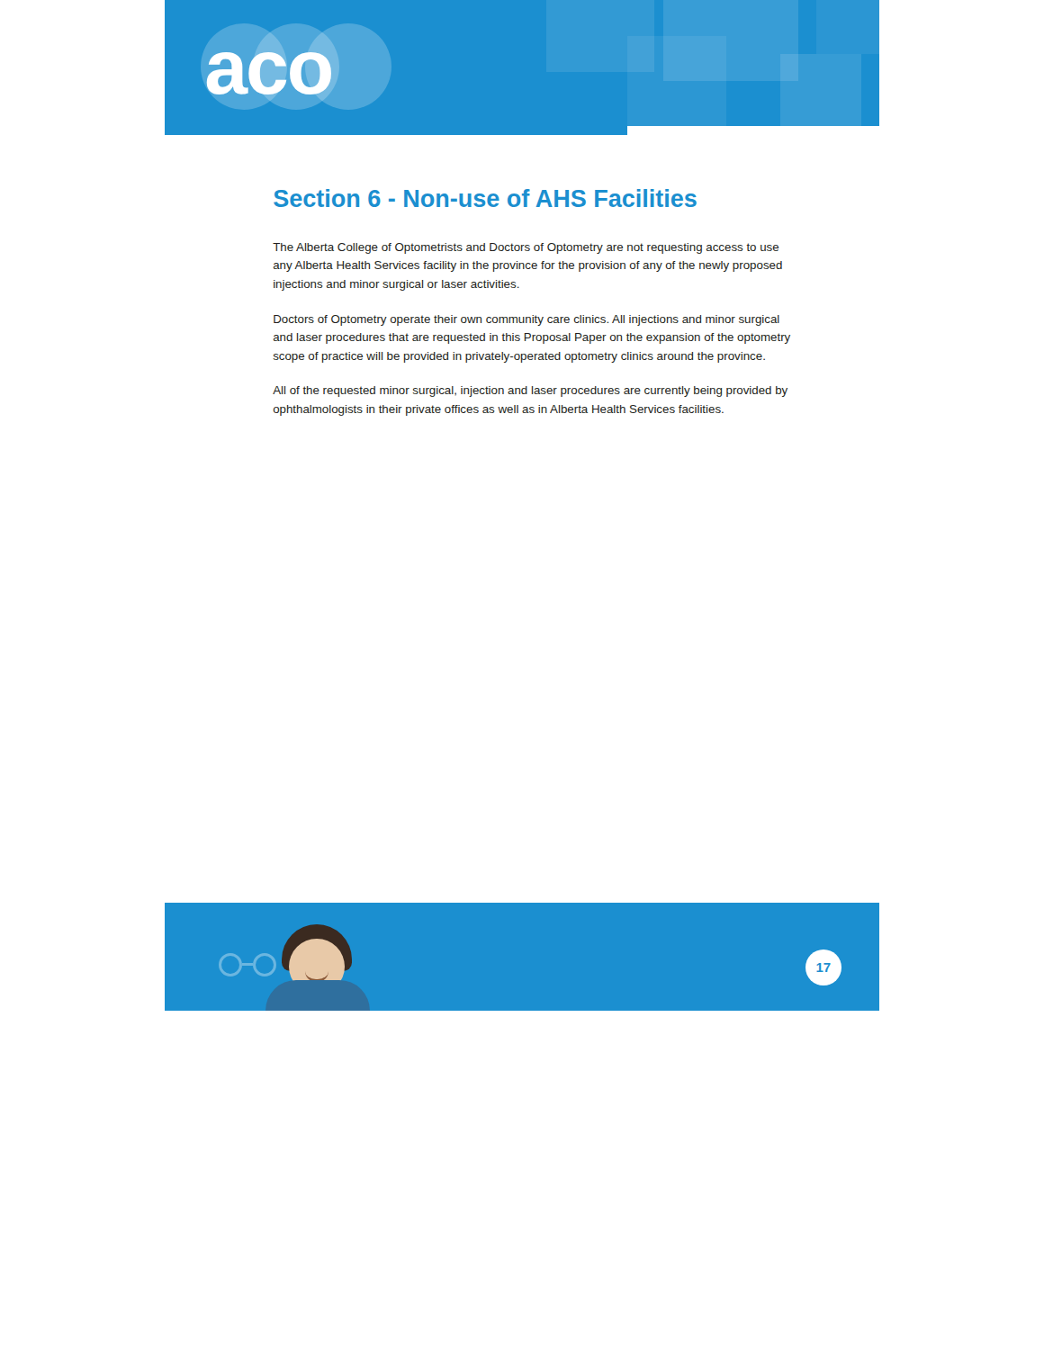aco
Section 6 - Non-use of AHS Facilities
The Alberta College of Optometrists and Doctors of Optometry are not requesting access to use any Alberta Health Services facility in the province for the provision of any of the newly proposed injections and minor surgical or laser activities.
Doctors of Optometry operate their own community care clinics. All injections and minor surgical and laser procedures that are requested in this Proposal Paper on the expansion of the optometry scope of practice will be provided in privately-operated optometry clinics around the province.
All of the requested minor surgical, injection and laser procedures are currently being provided by ophthalmologists in their private offices as well as in Alberta Health Services facilities.
17